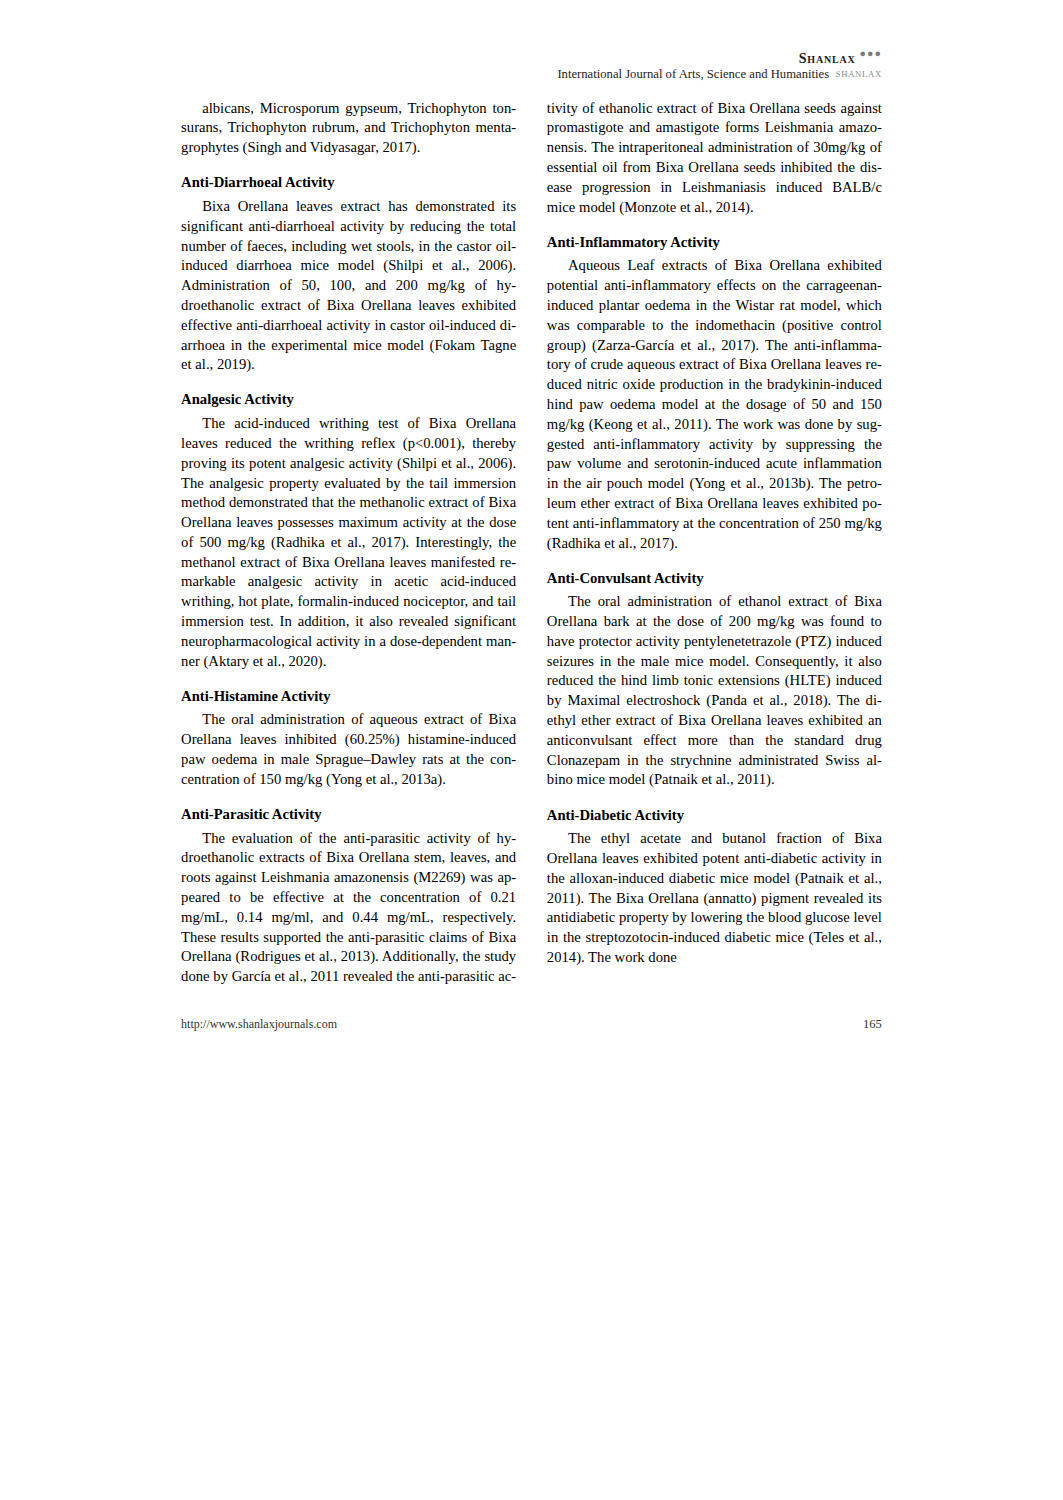Shanlax●●●
International Journal of Arts, Science and Humanities SHANLAX
albicans, Microsporum gypseum, Trichophyton tonsurans, Trichophyton rubrum, and Trichophyton mentagrophytes (Singh and Vidyasagar, 2017).
Anti-Diarrhoeal Activity
Bixa Orellana leaves extract has demonstrated its significant anti-diarrhoeal activity by reducing the total number of faeces, including wet stools, in the castor oil-induced diarrhoea mice model (Shilpi et al., 2006). Administration of 50, 100, and 200 mg/kg of hydroethanolic extract of Bixa Orellana leaves exhibited effective anti-diarrhoeal activity in castor oil-induced diarrhoea in the experimental mice model (Fokam Tagne et al., 2019).
Analgesic Activity
The acid-induced writhing test of Bixa Orellana leaves reduced the writhing reflex (p<0.001), thereby proving its potent analgesic activity (Shilpi et al., 2006). The analgesic property evaluated by the tail immersion method demonstrated that the methanolic extract of Bixa Orellana leaves possesses maximum activity at the dose of 500 mg/kg (Radhika et al., 2017). Interestingly, the methanol extract of Bixa Orellana leaves manifested remarkable analgesic activity in acetic acid-induced writhing, hot plate, formalin-induced nociceptor, and tail immersion test. In addition, it also revealed significant neuropharmacological activity in a dose-dependent manner (Aktary et al., 2020).
Anti-Histamine Activity
The oral administration of aqueous extract of Bixa Orellana leaves inhibited (60.25%) histamine-induced paw oedema in male Sprague–Dawley rats at the concentration of 150 mg/kg (Yong et al., 2013a).
Anti-Parasitic Activity
The evaluation of the anti-parasitic activity of hydroethanolic extracts of Bixa Orellana stem, leaves, and roots against Leishmania amazonensis (M2269) was appeared to be effective at the concentration of 0.21 mg/mL, 0.14 mg/ml, and 0.44 mg/mL, respectively. These results supported the anti-parasitic claims of Bixa Orellana (Rodrigues et al., 2013). Additionally, the study done by García et al., 2011 revealed the anti-parasitic activity of ethanolic extract of Bixa Orellana seeds against promastigote and amastigote forms Leishmania amazonensis. The intraperitoneal administration of 30mg/kg of essential oil from Bixa Orellana seeds inhibited the disease progression in Leishmaniasis induced BALB/c mice model (Monzote et al., 2014).
Anti-Inflammatory Activity
Aqueous Leaf extracts of Bixa Orellana exhibited potential anti-inflammatory effects on the carrageenan-induced plantar oedema in the Wistar rat model, which was comparable to the indomethacin (positive control group) (Zarza-García et al., 2017). The anti-inflammatory of crude aqueous extract of Bixa Orellana leaves reduced nitric oxide production in the bradykinin-induced hind paw oedema model at the dosage of 50 and 150 mg/kg (Keong et al., 2011). The work was done by suggested anti-inflammatory activity by suppressing the paw volume and serotonin-induced acute inflammation in the air pouch model (Yong et al., 2013b). The petroleum ether extract of Bixa Orellana leaves exhibited potent anti-inflammatory at the concentration of 250 mg/kg (Radhika et al., 2017).
Anti-Convulsant Activity
The oral administration of ethanol extract of Bixa Orellana bark at the dose of 200 mg/kg was found to have protector activity pentylenetetrazole (PTZ) induced seizures in the male mice model. Consequently, it also reduced the hind limb tonic extensions (HLTE) induced by Maximal electroshock (Panda et al., 2018). The diethyl ether extract of Bixa Orellana leaves exhibited an anticonvulsant effect more than the standard drug Clonazepam in the strychnine administrated Swiss albino mice model (Patnaik et al., 2011).
Anti-Diabetic Activity
The ethyl acetate and butanol fraction of Bixa Orellana leaves exhibited potent anti-diabetic activity in the alloxan-induced diabetic mice model (Patnaik et al., 2011). The Bixa Orellana (annatto) pigment revealed its antidiabetic property by lowering the blood glucose level in the streptozotocin-induced diabetic mice (Teles et al., 2014). The work done
http://www.shanlaxjournals.com 165